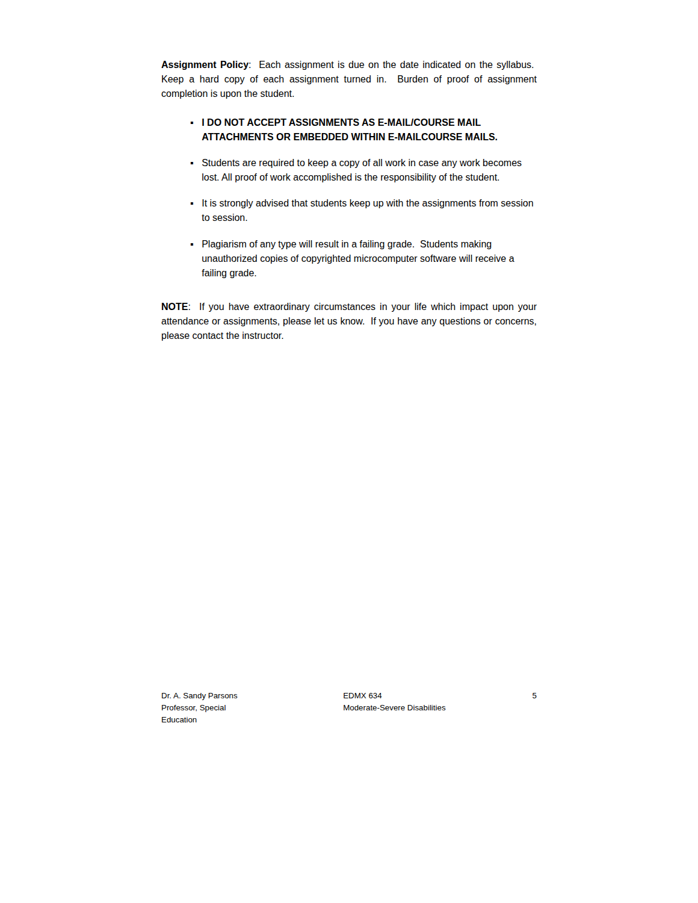Assignment Policy: Each assignment is due on the date indicated on the syllabus. Keep a hard copy of each assignment turned in. Burden of proof of assignment completion is upon the student.
I DO NOT ACCEPT ASSIGNMENTS AS E-MAIL/COURSE MAIL ATTACHMENTS OR EMBEDDED WITHIN E-MAILCOURSE MAILS.
Students are required to keep a copy of all work in case any work becomes lost. All proof of work accomplished is the responsibility of the student.
It is strongly advised that students keep up with the assignments from session to session.
Plagiarism of any type will result in a failing grade. Students making unauthorized copies of copyrighted microcomputer software will receive a failing grade.
NOTE: If you have extraordinary circumstances in your life which impact upon your attendance or assignments, please let us know. If you have any questions or concerns, please contact the instructor.
Dr. A. Sandy Parsons
Professor, Special Education
EDMX 634
Moderate-Severe Disabilities
5